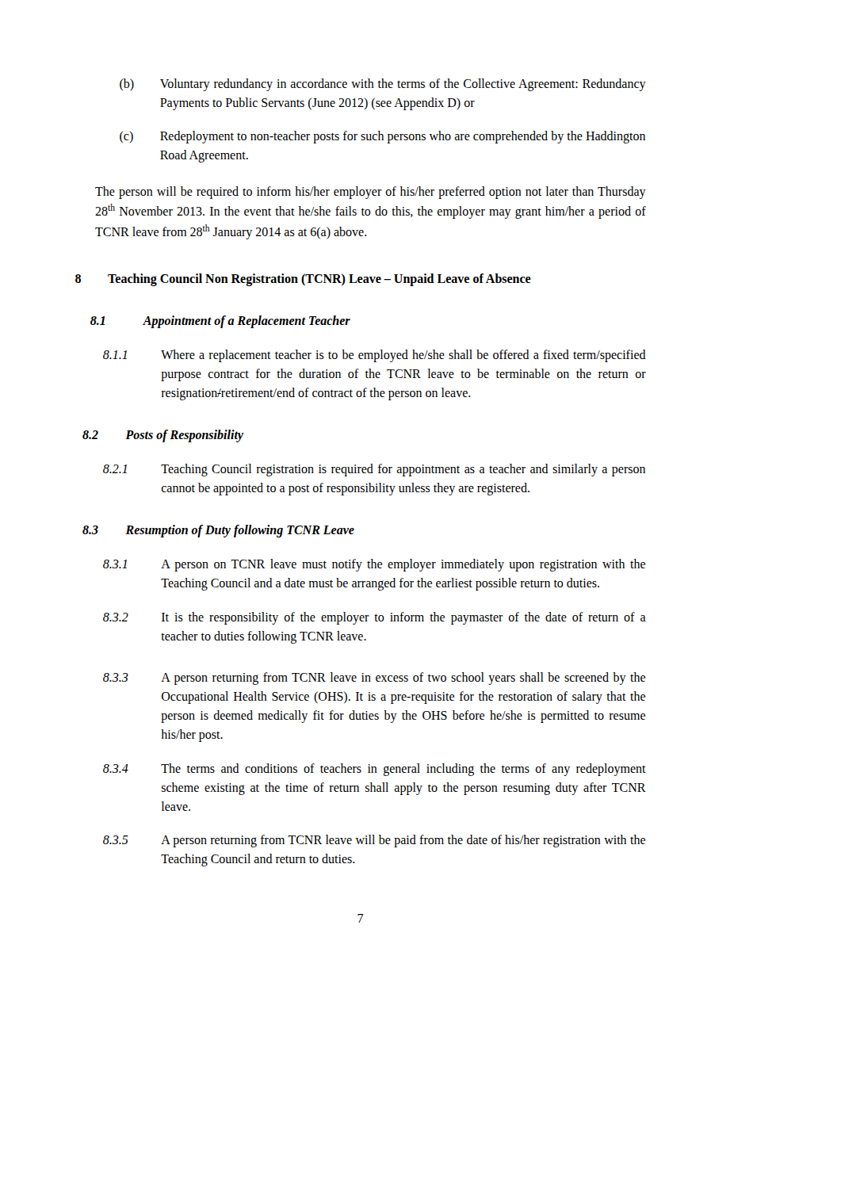(b) Voluntary redundancy in accordance with the terms of the Collective Agreement: Redundancy Payments to Public Servants (June 2012) (see Appendix D) or
(c) Redeployment to non-teacher posts for such persons who are comprehended by the Haddington Road Agreement.
The person will be required to inform his/her employer of his/her preferred option not later than Thursday 28th November 2013. In the event that he/she fails to do this, the employer may grant him/her a period of TCNR leave from 28th January 2014 as at 6(a) above.
8 Teaching Council Non Registration (TCNR) Leave – Unpaid Leave of Absence
8.1 Appointment of a Replacement Teacher
8.1.1 Where a replacement teacher is to be employed he/she shall be offered a fixed term/specified purpose contract for the duration of the TCNR leave to be terminable on the return or resignation/retirement/end of contract of the person on leave.
8.2 Posts of Responsibility
8.2.1 Teaching Council registration is required for appointment as a teacher and similarly a person cannot be appointed to a post of responsibility unless they are registered.
8.3 Resumption of Duty following TCNR Leave
8.3.1 A person on TCNR leave must notify the employer immediately upon registration with the Teaching Council and a date must be arranged for the earliest possible return to duties.
8.3.2 It is the responsibility of the employer to inform the paymaster of the date of return of a teacher to duties following TCNR leave.
8.3.3 A person returning from TCNR leave in excess of two school years shall be screened by the Occupational Health Service (OHS). It is a pre-requisite for the restoration of salary that the person is deemed medically fit for duties by the OHS before he/she is permitted to resume his/her post.
8.3.4 The terms and conditions of teachers in general including the terms of any redeployment scheme existing at the time of return shall apply to the person resuming duty after TCNR leave.
8.3.5 A person returning from TCNR leave will be paid from the date of his/her registration with the Teaching Council and return to duties.
7